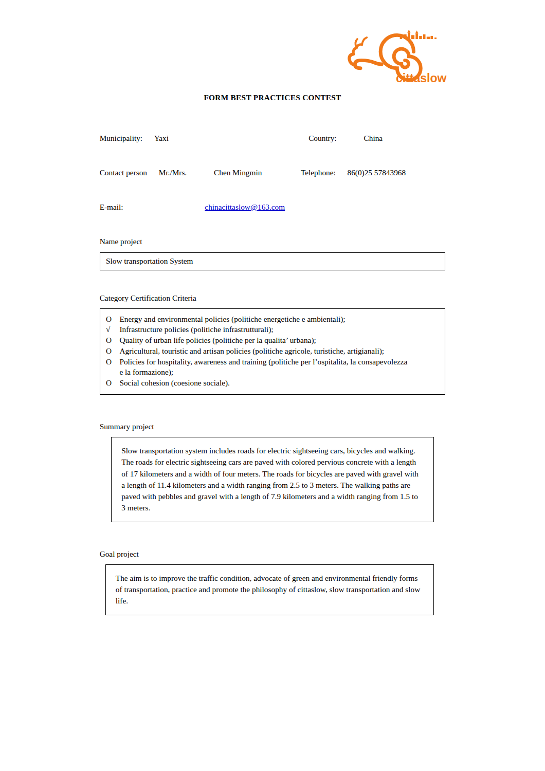cittaslow
FORM BEST PRACTICES CONTEST
Municipality: Yaxi Country: China
Contact person Mr./Mrs. Chen Mingmin Telephone: 86(0)25 57843968
E-mail: chinacittaslow@163.com
Name project
Slow transportation System
Category Certification Criteria
OEnergy and environmental policies (politiche energetiche e ambientali);
√Infrastructure policies (politiche infrastrutturali);
OQuality of urban life policies (politiche per la qualita’ urbana);
OAgricultural, touristic and artisan policies (politiche agricole, turistiche, artigianali);
OPolicies for hospitality, awareness and training (politiche per l’ospitalita, la consapevolezza
e la formazione);
OSocial cohesion (coesione sociale).
Summary project
Slow transportation system includes roads for electric sightseeing cars, bicycles and walking. The roads for electric sightseeing cars are paved with colored pervious concrete with a length of 17 kilometers and a width of four meters. The roads for bicycles are paved with gravel with a length of 11.4 kilometers and a width ranging from 2.5 to 3 meters. The walking paths are paved with pebbles and gravel with a length of 7.9 kilometers and a width ranging from 1.5 to 3 meters.
Goal project
The aim is to improve the traffic condition, advocate of green and environmental friendly forms of transportation, practice and promote the philosophy of cittaslow, slow transportation and slow life.